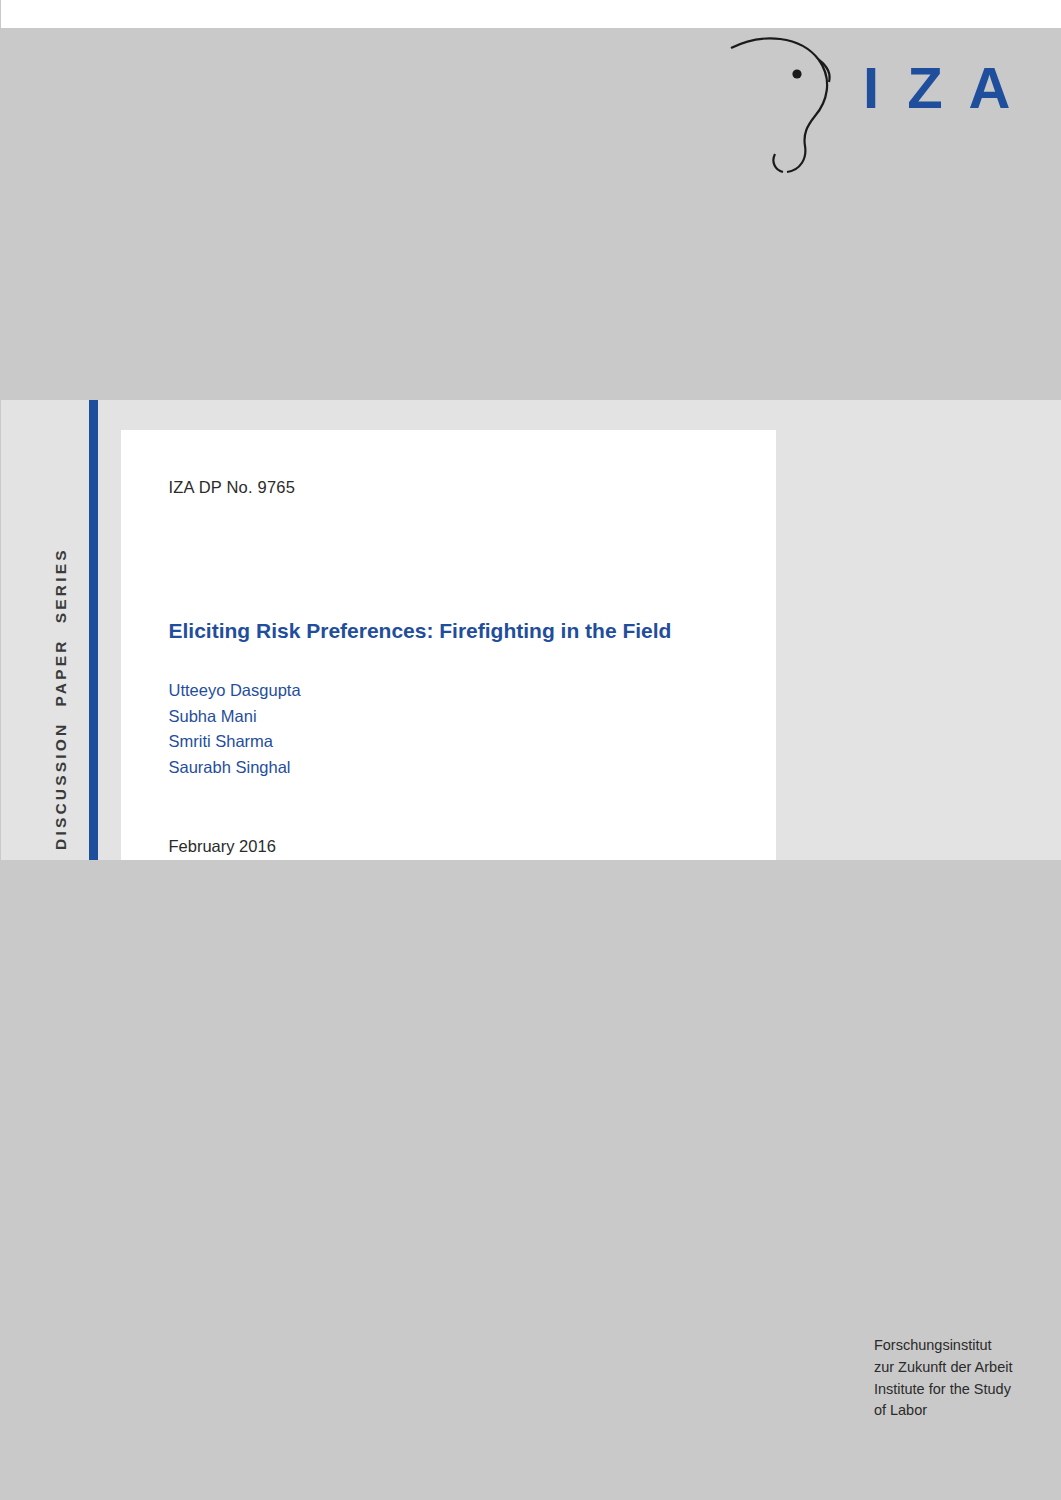I Z A
DISCUSSION PAPER SERIES
IZA DP No. 9765
Eliciting Risk Preferences: Firefighting in the Field
Utteeyo Dasgupta Subha Mani Smriti Sharma Saurabh Singhal
February 2016
Forschungsinstitut zur Zukunft der Arbeit Institute for the Study of Labor